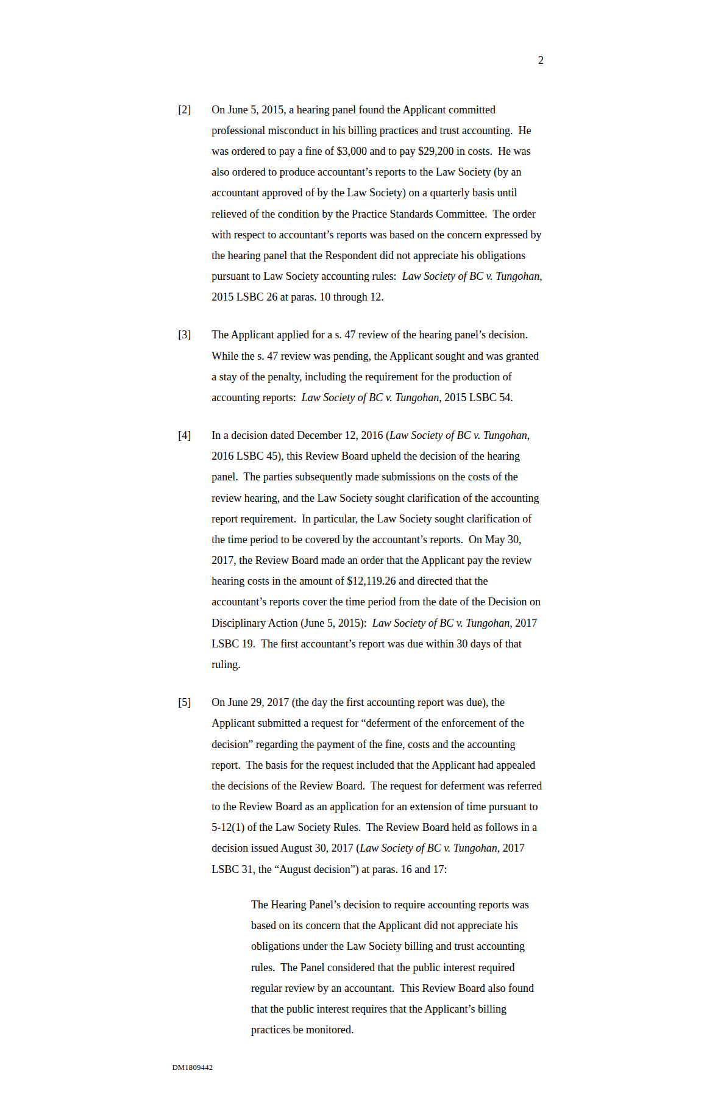2
[2] On June 5, 2015, a hearing panel found the Applicant committed professional misconduct in his billing practices and trust accounting. He was ordered to pay a fine of $3,000 and to pay $29,200 in costs. He was also ordered to produce accountant’s reports to the Law Society (by an accountant approved of by the Law Society) on a quarterly basis until relieved of the condition by the Practice Standards Committee. The order with respect to accountant’s reports was based on the concern expressed by the hearing panel that the Respondent did not appreciate his obligations pursuant to Law Society accounting rules: Law Society of BC v. Tungohan, 2015 LSBC 26 at paras. 10 through 12.
[3] The Applicant applied for a s. 47 review of the hearing panel’s decision. While the s. 47 review was pending, the Applicant sought and was granted a stay of the penalty, including the requirement for the production of accounting reports: Law Society of BC v. Tungohan, 2015 LSBC 54.
[4] In a decision dated December 12, 2016 (Law Society of BC v. Tungohan, 2016 LSBC 45), this Review Board upheld the decision of the hearing panel. The parties subsequently made submissions on the costs of the review hearing, and the Law Society sought clarification of the accounting report requirement. In particular, the Law Society sought clarification of the time period to be covered by the accountant’s reports. On May 30, 2017, the Review Board made an order that the Applicant pay the review hearing costs in the amount of $12,119.26 and directed that the accountant’s reports cover the time period from the date of the Decision on Disciplinary Action (June 5, 2015): Law Society of BC v. Tungohan, 2017 LSBC 19. The first accountant’s report was due within 30 days of that ruling.
[5] On June 29, 2017 (the day the first accounting report was due), the Applicant submitted a request for “deferment of the enforcement of the decision” regarding the payment of the fine, costs and the accounting report. The basis for the request included that the Applicant had appealed the decisions of the Review Board. The request for deferment was referred to the Review Board as an application for an extension of time pursuant to 5-12(1) of the Law Society Rules. The Review Board held as follows in a decision issued August 30, 2017 (Law Society of BC v. Tungohan, 2017 LSBC 31, the “August decision”) at paras. 16 and 17:
The Hearing Panel’s decision to require accounting reports was based on its concern that the Applicant did not appreciate his obligations under the Law Society billing and trust accounting rules. The Panel considered that the public interest required regular review by an accountant. This Review Board also found that the public interest requires that the Applicant’s billing practices be monitored.
DM1809442